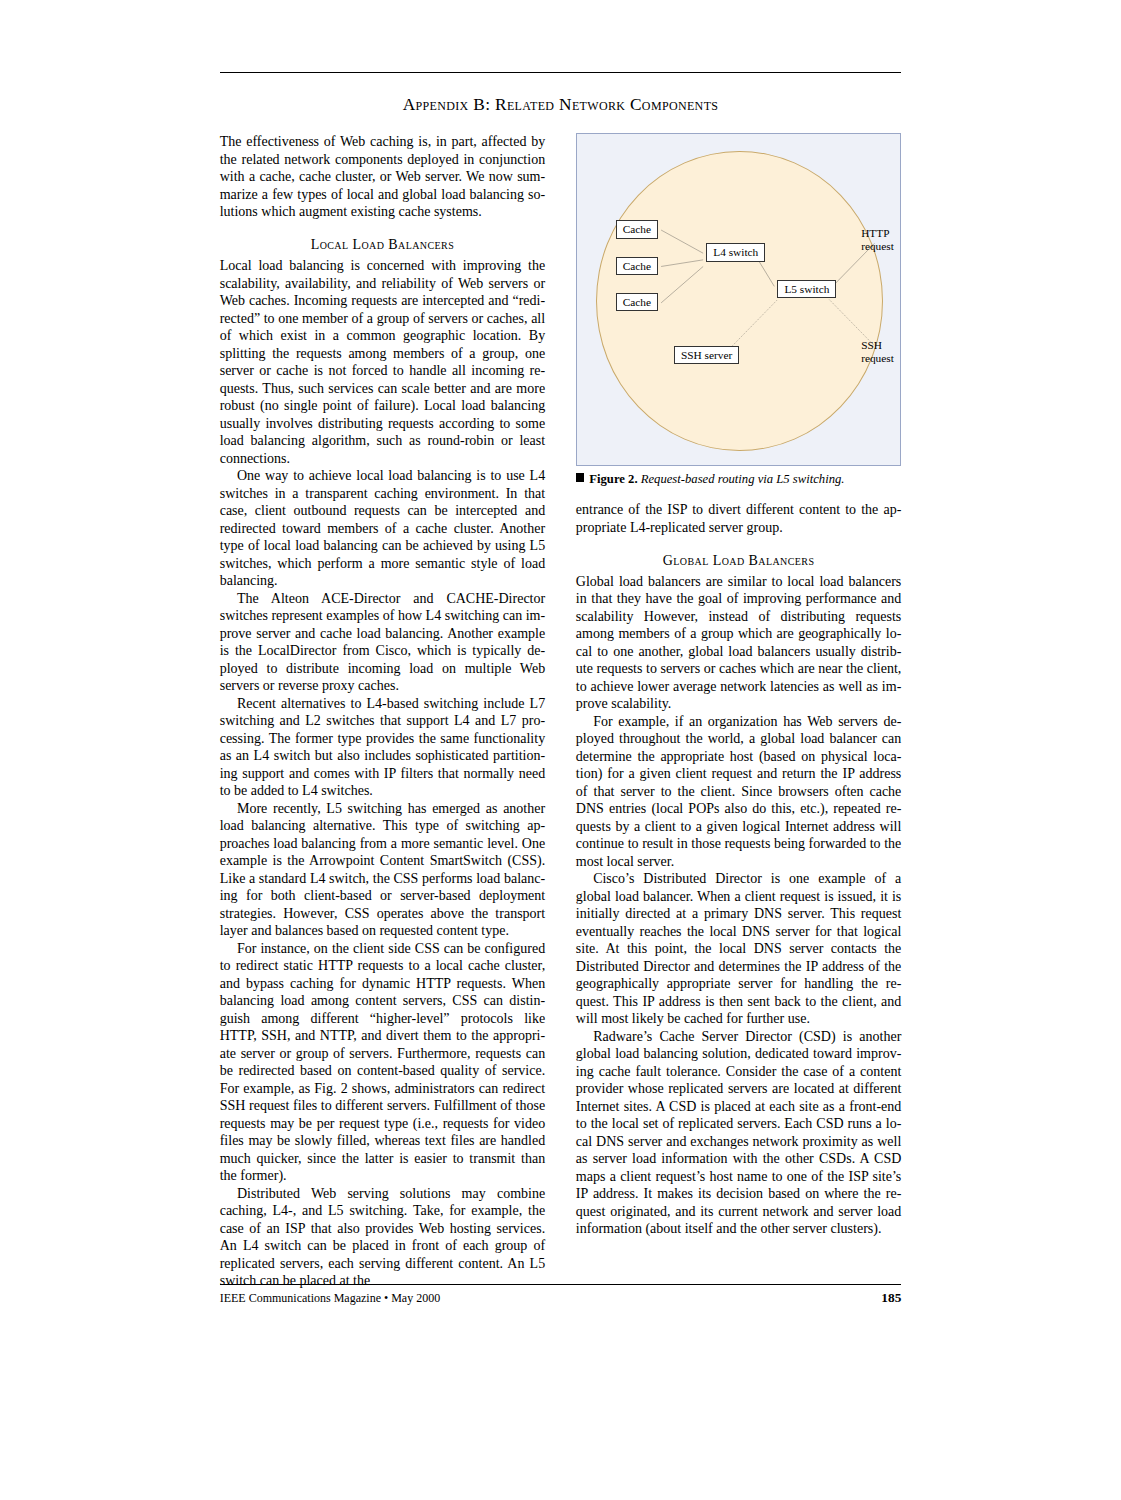Appendix B: Related Network Components
The effectiveness of Web caching is, in part, affected by the related network components deployed in conjunction with a cache, cache cluster, or Web server. We now summarize a few types of local and global load balancing solutions which augment existing cache systems.
Local Load Balancers
Local load balancing is concerned with improving the scalability, availability, and reliability of Web servers or Web caches. Incoming requests are intercepted and “redirected” to one member of a group of servers or caches, all of which exist in a common geographic location. By splitting the requests among members of a group, one server or cache is not forced to handle all incoming requests. Thus, such services can scale better and are more robust (no single point of failure). Local load balancing usually involves distributing requests according to some load balancing algorithm, such as round-robin or least connections.
One way to achieve local load balancing is to use L4 switches in a transparent caching environment. In that case, client outbound requests can be intercepted and redirected toward members of a cache cluster. Another type of local load balancing can be achieved by using L5 switches, which perform a more semantic style of load balancing.
The Alteon ACE-Director and CACHE-Director switches represent examples of how L4 switching can improve server and cache load balancing. Another example is the LocalDirector from Cisco, which is typically deployed to distribute incoming load on multiple Web servers or reverse proxy caches.
Recent alternatives to L4-based switching include L7 switching and L2 switches that support L4 and L7 processing. The former type provides the same functionality as an L4 switch but also includes sophisticated partitioning support and comes with IP filters that normally need to be added to L4 switches.
More recently, L5 switching has emerged as another load balancing alternative. This type of switching approaches load balancing from a more semantic level. One example is the Arrowpoint Content SmartSwitch (CSS). Like a standard L4 switch, the CSS performs load balancing for both client-based or server-based deployment strategies. However, CSS operates above the transport layer and balances based on requested content type.
For instance, on the client side CSS can be configured to redirect static HTTP requests to a local cache cluster, and bypass caching for dynamic HTTP requests. When balancing load among content servers, CSS can distinguish among different “higher-level” protocols like HTTP, SSH, and NTTP, and divert them to the appropriate server or group of servers. Furthermore, requests can be redirected based on content-based quality of service. For example, as Fig. 2 shows, administrators can redirect SSH request files to different servers. Fulfillment of those requests may be per request type (i.e., requests for video files may be slowly filled, whereas text files are handled much quicker, since the latter is easier to transmit than the former).
Distributed Web serving solutions may combine caching, L4-, and L5 switching. Take, for example, the case of an ISP that also provides Web hosting services. An L4 switch can be placed in front of each group of replicated servers, each serving different content. An L5 switch can be placed at the
Cache
Cache
Cache
L4 switch
L5 switch
SSH server
HTTP
request
SSH
request
Figure 2. Request-based routing via L5 switching.
entrance of the ISP to divert different content to the appropriate L4-replicated server group.
Global Load Balancers
Global load balancers are similar to local load balancers in that they have the goal of improving performance and scalability However, instead of distributing requests among members of a group which are geographically local to one another, global load balancers usually distribute requests to servers or caches which are near the client, to achieve lower average network latencies as well as improve scalability.
For example, if an organization has Web servers deployed throughout the world, a global load balancer can determine the appropriate host (based on physical location) for a given client request and return the IP address of that server to the client. Since browsers often cache DNS entries (local POPs also do this, etc.), repeated requests by a client to a given logical Internet address will continue to result in those requests being forwarded to the most local server.
Cisco’s Distributed Director is one example of a global load balancer. When a client request is issued, it is initially directed at a primary DNS server. This request eventually reaches the local DNS server for that logical site. At this point, the local DNS server contacts the Distributed Director and determines the IP address of the geographically appropriate server for handling the request. This IP address is then sent back to the client, and will most likely be cached for further use.
Radware’s Cache Server Director (CSD) is another global load balancing solution, dedicated toward improving cache fault tolerance. Consider the case of a content provider whose replicated servers are located at different Internet sites. A CSD is placed at each site as a front-end to the local set of replicated servers. Each CSD runs a local DNS server and exchanges network proximity as well as server load information with the other CSDs. A CSD maps a client request’s host name to one of the ISP site’s IP address. It makes its decision based on where the request originated, and its current network and server load information (about itself and the other server clusters).
IEEE Communications Magazine • May 2000
185